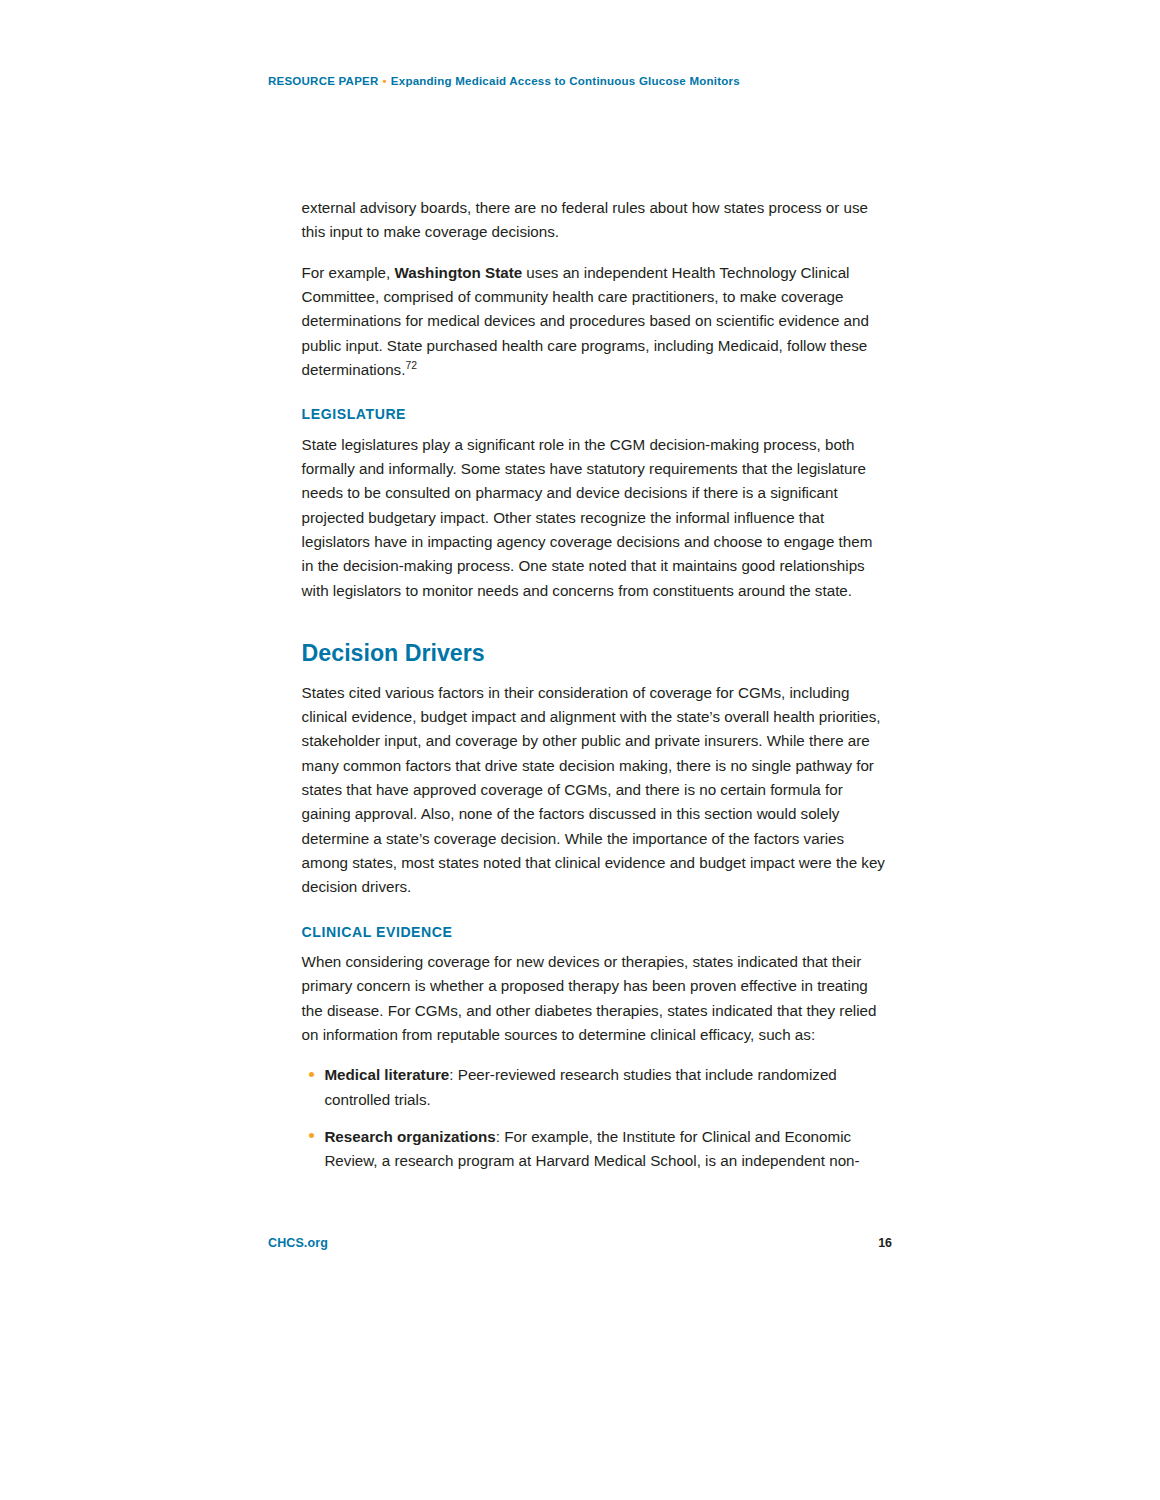Resource Paper•Expanding Medicaid Access to Continuous Glucose Monitors
external advisory boards, there are no federal rules about how states process or use this input to make coverage decisions.
For example, Washington State uses an independent Health Technology Clinical Committee, comprised of community health care practitioners, to make coverage determinations for medical devices and procedures based on scientific evidence and public input. State purchased health care programs, including Medicaid, follow these determinations.72
Legislature
State legislatures play a significant role in the CGM decision-making process, both formally and informally. Some states have statutory requirements that the legislature needs to be consulted on pharmacy and device decisions if there is a significant projected budgetary impact. Other states recognize the informal influence that legislators have in impacting agency coverage decisions and choose to engage them in the decision-making process. One state noted that it maintains good relationships with legislators to monitor needs and concerns from constituents around the state.
Decision Drivers
States cited various factors in their consideration of coverage for CGMs, including clinical evidence, budget impact and alignment with the state’s overall health priorities, stakeholder input, and coverage by other public and private insurers. While there are many common factors that drive state decision making, there is no single pathway for states that have approved coverage of CGMs, and there is no certain formula for gaining approval. Also, none of the factors discussed in this section would solely determine a state’s coverage decision. While the importance of the factors varies among states, most states noted that clinical evidence and budget impact were the key decision drivers.
Clinical Evidence
When considering coverage for new devices or therapies, states indicated that their primary concern is whether a proposed therapy has been proven effective in treating the disease. For CGMs, and other diabetes therapies, states indicated that they relied on information from reputable sources to determine clinical efficacy, such as:
Medical literature: Peer-reviewed research studies that include randomized controlled trials.
Research organizations: For example, the Institute for Clinical and Economic Review, a research program at Harvard Medical School, is an independent non-
CHCS.org 16